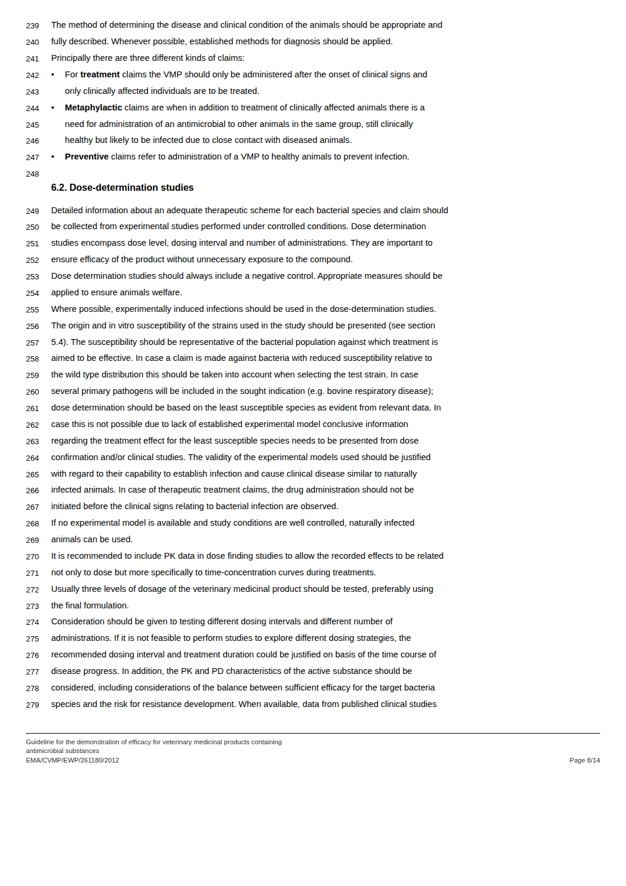239
The method of determining the disease and clinical condition of the animals should be appropriate and
240
fully described. Whenever possible, established methods for diagnosis should be applied.
241
Principally there are three different kinds of claims:
242
•For treatment claims the VMP should only be administered after the onset of clinical signs and
243
only clinically affected individuals are to be treated.
244
•Metaphylactic claims are when in addition to treatment of clinically affected animals there is a
245
need for administration of an antimicrobial to other animals in the same group, still clinically
246
healthy but likely to be infected due to close contact with diseased animals.
247
•Preventive claims refer to administration of a VMP to healthy animals to prevent infection.
248
6.2. Dose-determination studies
249
Detailed information about an adequate therapeutic scheme for each bacterial species and claim should
250
be collected from experimental studies performed under controlled conditions. Dose determination
251
studies encompass dose level, dosing interval and number of administrations. They are important to
252
ensure efficacy of the product without unnecessary exposure to the compound.
253
Dose determination studies should always include a negative control. Appropriate measures should be
254
applied to ensure animals welfare.
255
Where possible, experimentally induced infections should be used in the dose-determination studies.
256
The origin and in vitro susceptibility of the strains used in the study should be presented (see section
257
5.4). The susceptibility should be representative of the bacterial population against which treatment is
258
aimed to be effective. In case a claim is made against bacteria with reduced susceptibility relative to
259
the wild type distribution this should be taken into account when selecting the test strain. In case
260
several primary pathogens will be included in the sought indication (e.g. bovine respiratory disease);
261
dose determination should be based on the least susceptible species as evident from relevant data. In
262
case this is not possible due to lack of established experimental model conclusive information
263
regarding the treatment effect for the least susceptible species needs to be presented from dose
264
confirmation and/or clinical studies. The validity of the experimental models used should be justified
265
with regard to their capability to establish infection and cause clinical disease similar to naturally
266
infected animals. In case of therapeutic treatment claims, the drug administration should not be
267
initiated before the clinical signs relating to bacterial infection are observed.
268
If no experimental model is available and study conditions are well controlled, naturally infected
269
animals can be used.
270
It is recommended to include PK data in dose finding studies to allow the recorded effects to be related
271
not only to dose but more specifically to time-concentration curves during treatments.
272
Usually three levels of dosage of the veterinary medicinal product should be tested, preferably using
273
the final formulation.
274
Consideration should be given to testing different dosing intervals and different number of
275
administrations. If it is not feasible to perform studies to explore different dosing strategies, the
276
recommended dosing interval and treatment duration could be justified on basis of the time course of
277
disease progress. In addition, the PK and PD characteristics of the active substance should be
278
considered, including considerations of the balance between sufficient efficacy for the target bacteria
279
species and the risk for resistance development. When available, data from published clinical studies
Guideline for the demonstration of efficacy for veterinary medicinal products containing
antimicrobial substances
EMA/CVMP/EWP/261180/2012
Page 8/14